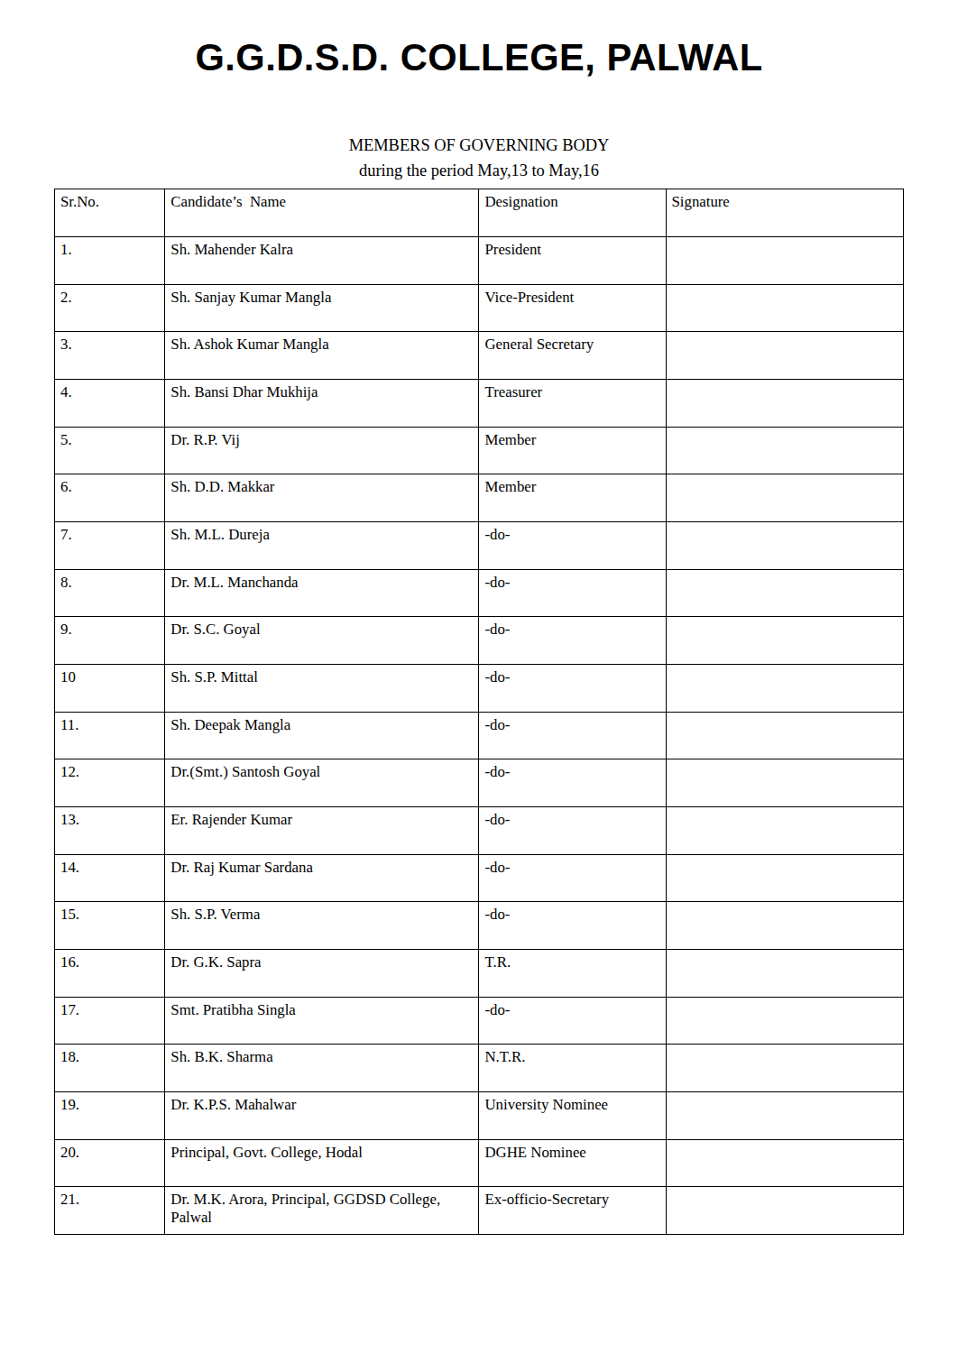G.G.D.S.D. COLLEGE, PALWAL
MEMBERS OF GOVERNING BODY
during the period May,13 to May,16
| Sr.No. | Candidate’s Name | Designation | Signature |
| --- | --- | --- | --- |
| 1. | Sh. Mahender Kalra | President | |
| 2. | Sh. Sanjay Kumar Mangla | Vice-President | |
| 3. | Sh. Ashok Kumar Mangla | General Secretary | |
| 4. | Sh. Bansi Dhar Mukhija | Treasurer | |
| 5. | Dr. R.P. Vij | Member | |
| 6. | Sh. D.D. Makkar | Member | |
| 7. | Sh. M.L. Dureja | -do- | |
| 8. | Dr. M.L. Manchanda | -do- | |
| 9. | Dr. S.C. Goyal | -do- | |
| 10 | Sh. S.P. Mittal | -do- | |
| 11. | Sh. Deepak Mangla | -do- | |
| 12. | Dr.(Smt.) Santosh Goyal | -do- | |
| 13. | Er. Rajender Kumar | -do- | |
| 14. | Dr. Raj Kumar Sardana | -do- | |
| 15. | Sh. S.P. Verma | -do- | |
| 16. | Dr. G.K. Sapra | T.R. | |
| 17. | Smt. Pratibha Singla | -do- | |
| 18. | Sh. B.K. Sharma | N.T.R. | |
| 19. | Dr. K.P.S. Mahalwar | University Nominee | |
| 20. | Principal, Govt. College, Hodal | DGHE Nominee | |
| 21. | Dr. M.K. Arora, Principal, GGDSD College, Palwal | Ex-officio-Secretary | |